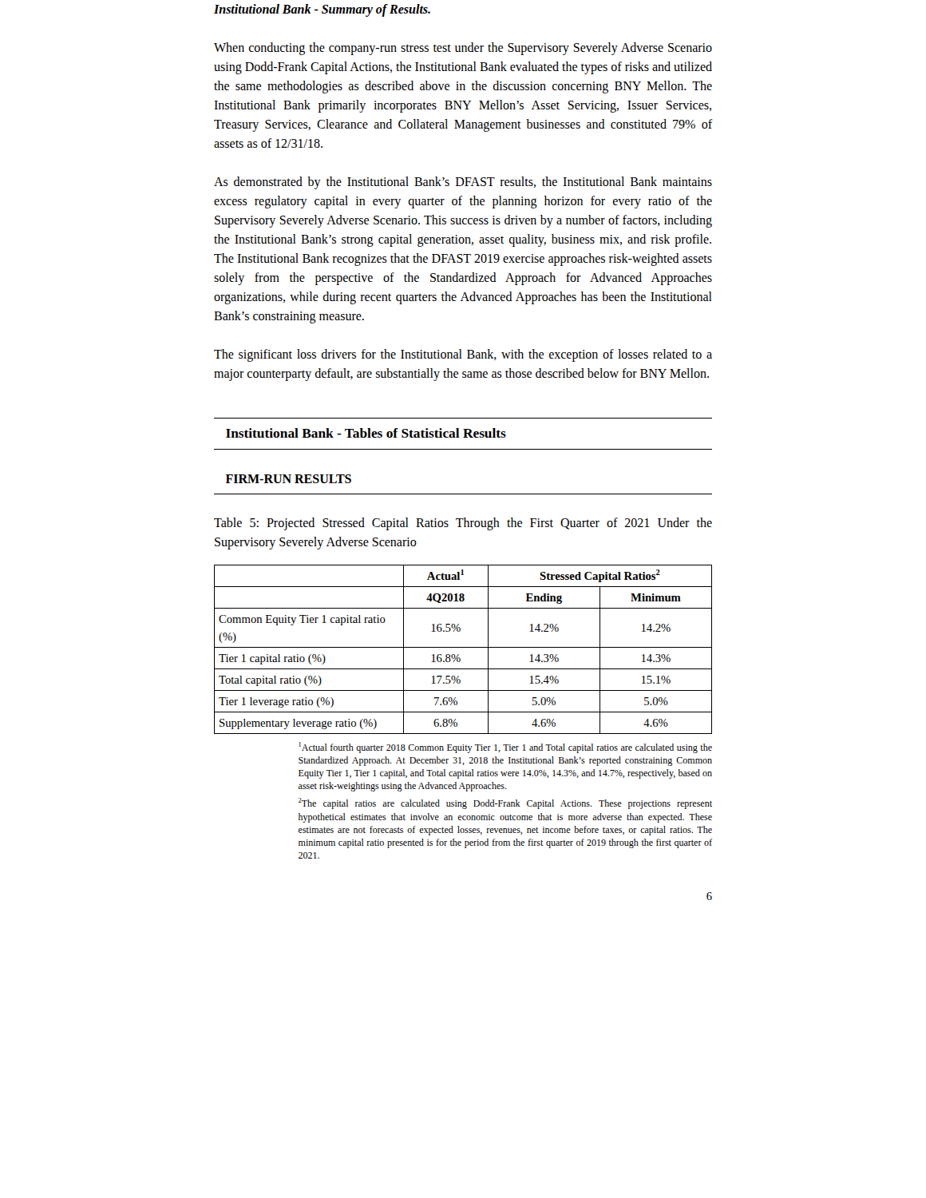Institutional Bank - Summary of Results.
When conducting the company-run stress test under the Supervisory Severely Adverse Scenario using Dodd-Frank Capital Actions, the Institutional Bank evaluated the types of risks and utilized the same methodologies as described above in the discussion concerning BNY Mellon. The Institutional Bank primarily incorporates BNY Mellon’s Asset Servicing, Issuer Services, Treasury Services, Clearance and Collateral Management businesses and constituted 79% of assets as of 12/31/18.
As demonstrated by the Institutional Bank’s DFAST results, the Institutional Bank maintains excess regulatory capital in every quarter of the planning horizon for every ratio of the Supervisory Severely Adverse Scenario. This success is driven by a number of factors, including the Institutional Bank’s strong capital generation, asset quality, business mix, and risk profile. The Institutional Bank recognizes that the DFAST 2019 exercise approaches risk-weighted assets solely from the perspective of the Standardized Approach for Advanced Approaches organizations, while during recent quarters the Advanced Approaches has been the Institutional Bank’s constraining measure.
The significant loss drivers for the Institutional Bank, with the exception of losses related to a major counterparty default, are substantially the same as those described below for BNY Mellon.
Institutional Bank - Tables of Statistical Results
FIRM-RUN RESULTS
Table 5: Projected Stressed Capital Ratios Through the First Quarter of 2021 Under the Supervisory Severely Adverse Scenario
| | Actual 1 | Stressed Capital Ratios 2 |
| --- | --- | --- |
| | 4Q2018 | Ending | Minimum |
| Common Equity Tier 1 capital ratio (%) | 16.5% | 14.2% | 14.2% |
| Tier 1 capital ratio (%) | 16.8% | 14.3% | 14.3% |
| Total capital ratio (%) | 17.5% | 15.4% | 15.1% |
| Tier 1 leverage ratio (%) | 7.6% | 5.0% | 5.0% |
| Supplementary leverage ratio (%) | 6.8% | 4.6% | 4.6% |
1Actual fourth quarter 2018 Common Equity Tier 1, Tier 1 and Total capital ratios are calculated using the Standardized Approach. At December 31, 2018 the Institutional Bank’s reported constraining Common Equity Tier 1, Tier 1 capital, and Total capital ratios were 14.0%, 14.3%, and 14.7%, respectively, based on asset risk-weightings using the Advanced Approaches.
2The capital ratios are calculated using Dodd-Frank Capital Actions. These projections represent hypothetical estimates that involve an economic outcome that is more adverse than expected. These estimates are not forecasts of expected losses, revenues, net income before taxes, or capital ratios. The minimum capital ratio presented is for the period from the first quarter of 2019 through the first quarter of 2021.
6